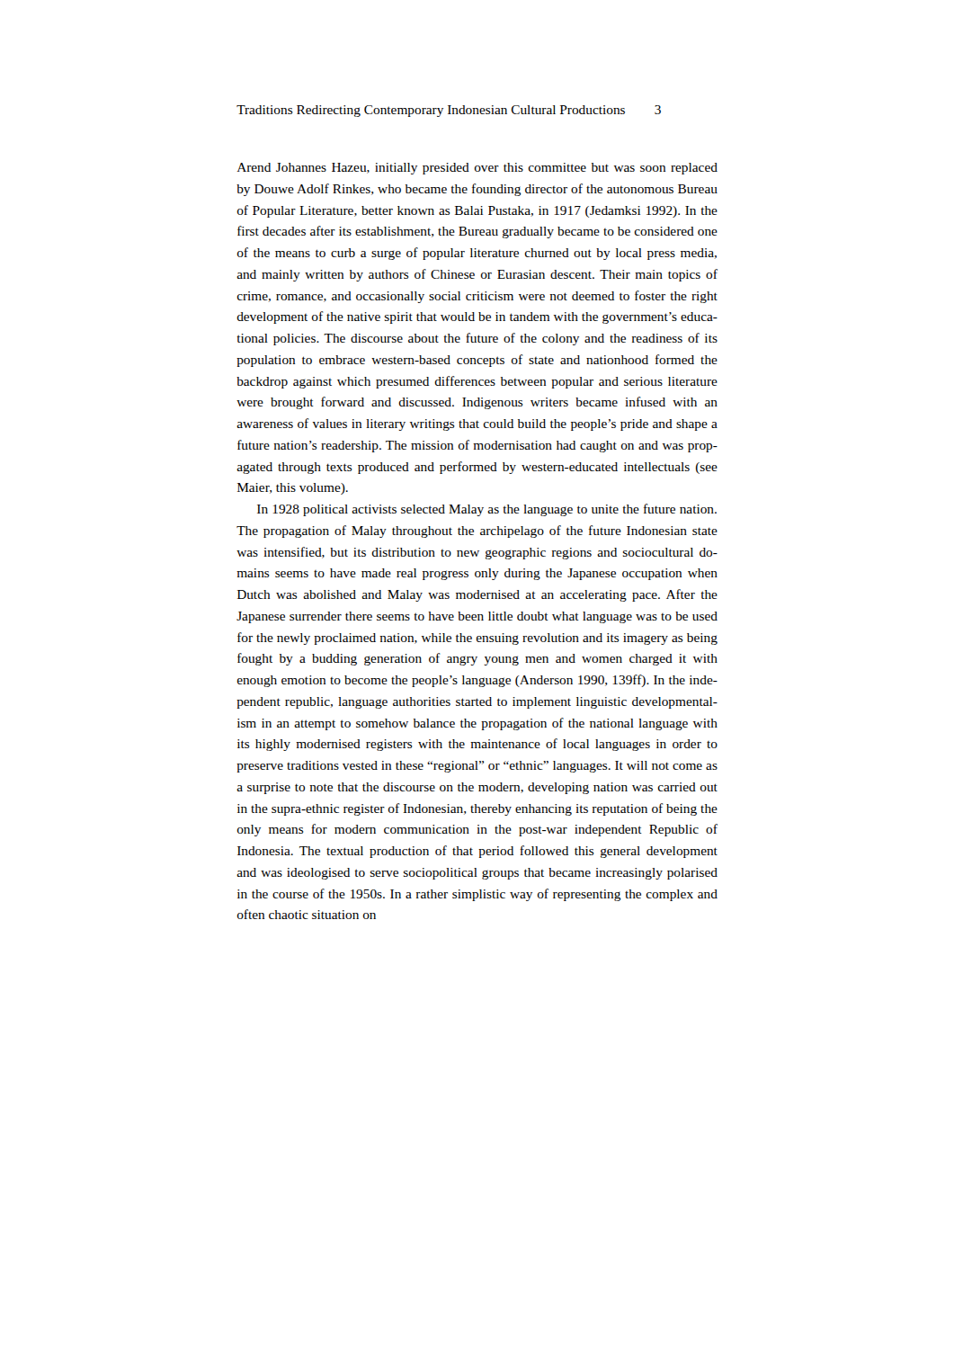Traditions Redirecting Contemporary Indonesian Cultural Productions 3
Arend Johannes Hazeu, initially presided over this committee but was soon replaced by Douwe Adolf Rinkes, who became the founding director of the autonomous Bureau of Popular Literature, better known as Balai Pustaka, in 1917 (Jedamksi 1992). In the first decades after its establishment, the Bureau gradually became to be considered one of the means to curb a surge of popular literature churned out by local press media, and mainly written by authors of Chinese or Eurasian descent. Their main topics of crime, romance, and occasionally social criticism were not deemed to foster the right development of the native spirit that would be in tandem with the government’s educational policies. The discourse about the future of the colony and the readiness of its population to embrace western-based concepts of state and nationhood formed the backdrop against which presumed differences between popular and serious literature were brought forward and discussed. Indigenous writers became infused with an awareness of values in literary writings that could build the people’s pride and shape a future nation’s readership. The mission of modernisation had caught on and was propagated through texts produced and performed by western-educated intellectuals (see Maier, this volume).
In 1928 political activists selected Malay as the language to unite the future nation. The propagation of Malay throughout the archipelago of the future Indonesian state was intensified, but its distribution to new geographic regions and sociocultural domains seems to have made real progress only during the Japanese occupation when Dutch was abolished and Malay was modernised at an accelerating pace. After the Japanese surrender there seems to have been little doubt what language was to be used for the newly proclaimed nation, while the ensuing revolution and its imagery as being fought by a budding generation of angry young men and women charged it with enough emotion to become the people’s language (Anderson 1990, 139ff). In the independent republic, language authorities started to implement linguistic developmentalism in an attempt to somehow balance the propagation of the national language with its highly modernised registers with the maintenance of local languages in order to preserve traditions vested in these “regional” or “ethnic” languages. It will not come as a surprise to note that the discourse on the modern, developing nation was carried out in the supra-ethnic register of Indonesian, thereby enhancing its reputation of being the only means for modern communication in the post-war independent Republic of Indonesia. The textual production of that period followed this general development and was ideologised to serve sociopolitical groups that became increasingly polarised in the course of the 1950s. In a rather simplistic way of representing the complex and often chaotic situation on